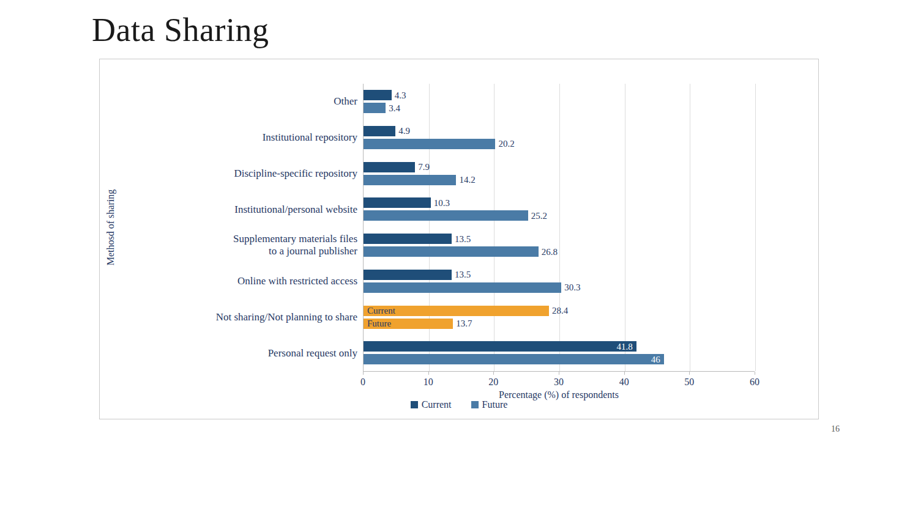Data Sharing
Methosd of sharing
Other
4.3
3.4
Institutional repository
4.9
20.2
Discipline-specific repository
7.9
14.2
Institutional/personal website
10.3
25.2
Supplementary materials files
to a journal publisher
13.5
26.8
Online with restricted access
13.5
30.3
Not sharing/Not planning to share
Current 28.4
Future 13.7
Personal request only
41.8
46
0
10
20
30
40
50
60
Percentage (%) of respondents
Current Future
16